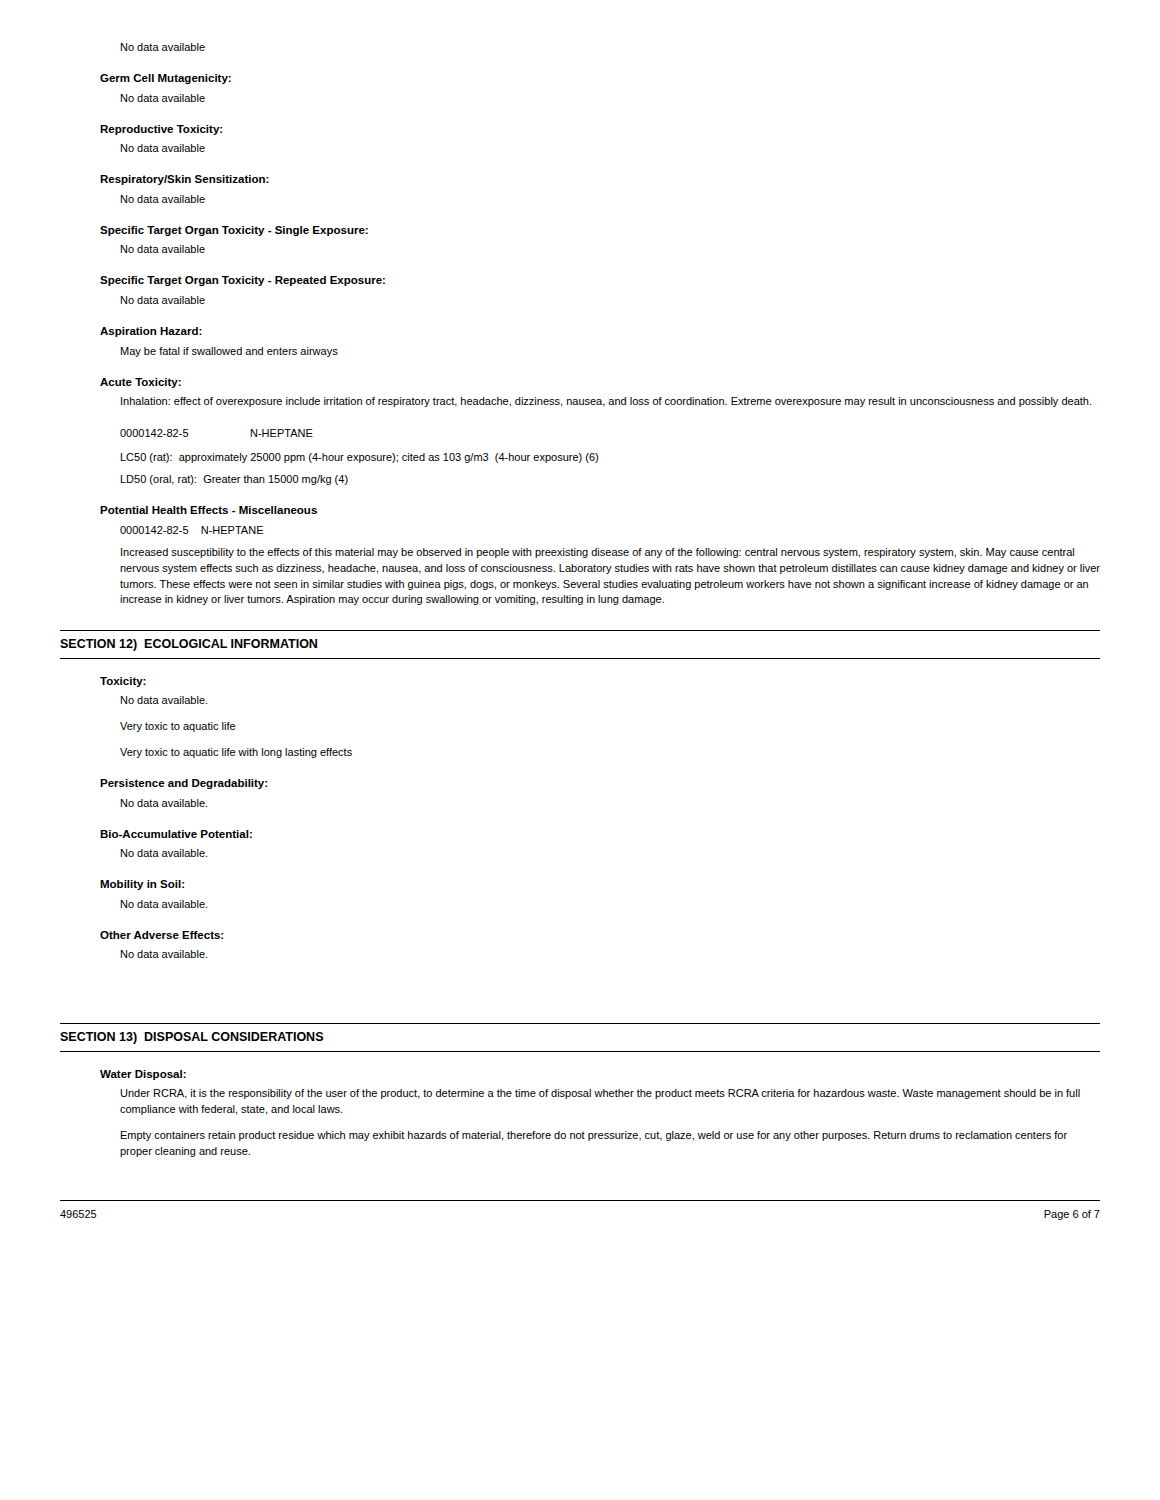No data available
Germ Cell Mutagenicity:
No data available
Reproductive Toxicity:
No data available
Respiratory/Skin Sensitization:
No data available
Specific Target Organ Toxicity - Single Exposure:
No data available
Specific Target Organ Toxicity - Repeated Exposure:
No data available
Aspiration Hazard:
May be fatal if swallowed and enters airways
Acute Toxicity:
Inhalation: effect of overexposure include irritation of respiratory tract, headache, dizziness, nausea, and loss of coordination. Extreme overexposure may result in unconsciousness and possibly death.
0000142-82-5 N-HEPTANE
LC50 (rat): approximately 25000 ppm (4-hour exposure); cited as 103 g/m3 (4-hour exposure) (6)
LD50 (oral, rat): Greater than 15000 mg/kg (4)
Potential Health Effects - Miscellaneous
0000142-82-5 N-HEPTANE
Increased susceptibility to the effects of this material may be observed in people with preexisting disease of any of the following: central nervous system, respiratory system, skin. May cause central nervous system effects such as dizziness, headache, nausea, and loss of consciousness. Laboratory studies with rats have shown that petroleum distillates can cause kidney damage and kidney or liver tumors. These effects were not seen in similar studies with guinea pigs, dogs, or monkeys. Several studies evaluating petroleum workers have not shown a significant increase of kidney damage or an increase in kidney or liver tumors. Aspiration may occur during swallowing or vomiting, resulting in lung damage.
SECTION 12) ECOLOGICAL INFORMATION
Toxicity:
No data available.
Very toxic to aquatic life
Very toxic to aquatic life with long lasting effects
Persistence and Degradability:
No data available.
Bio-Accumulative Potential:
No data available.
Mobility in Soil:
No data available.
Other Adverse Effects:
No data available.
SECTION 13) DISPOSAL CONSIDERATIONS
Water Disposal:
Under RCRA, it is the responsibility of the user of the product, to determine a the time of disposal whether the product meets RCRA criteria for hazardous waste. Waste management should be in full compliance with federal, state, and local laws.
Empty containers retain product residue which may exhibit hazards of material, therefore do not pressurize, cut, glaze, weld or use for any other purposes. Return drums to reclamation centers for proper cleaning and reuse.
496525 Page 6 of 7